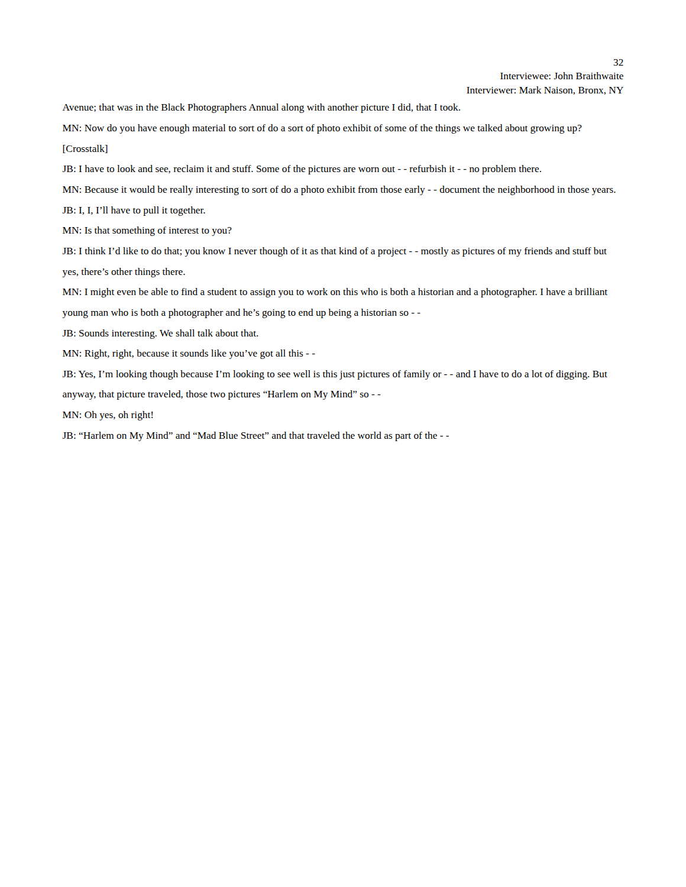32
Interviewee: John Braithwaite
Interviewer: Mark Naison, Bronx, NY
Avenue; that was in the Black Photographers Annual along with another picture I did, that I took.
MN: Now do you have enough material to sort of do a sort of photo exhibit of some of the things we talked about growing up? [Crosstalk]
JB: I have to look and see, reclaim it and stuff. Some of the pictures are worn out - - refurbish it - - no problem there.
MN: Because it would be really interesting to sort of do a photo exhibit from those early - - document the neighborhood in those years.
JB: I, I, I’ll have to pull it together.
MN: Is that something of interest to you?
JB: I think I’d like to do that; you know I never though of it as that kind of a project - - mostly as pictures of my friends and stuff but yes, there’s other things there.
MN: I might even be able to find a student to assign you to work on this who is both a historian and a photographer. I have a brilliant young man who is both a photographer and he’s going to end up being a historian so - -
JB: Sounds interesting. We shall talk about that.
MN: Right, right, because it sounds like you’ve got all this - -
JB: Yes, I’m looking though because I’m looking to see well is this just pictures of family or - - and I have to do a lot of digging. But anyway, that picture traveled, those two pictures “Harlem on My Mind” so - -
MN: Oh yes, oh right!
JB: “Harlem on My Mind” and “Mad Blue Street” and that traveled the world as part of the - -